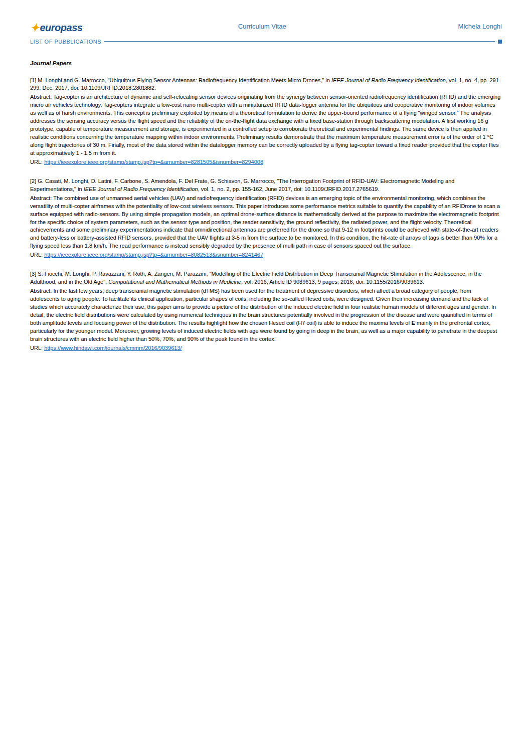✦euro pass
Curriculum Vitae
Michela Longhi
LIST OF PUBBLICATIONS
Journal Papers
[1] M. Longhi and G. Marrocco, "Ubiquitous Flying Sensor Antennas: Radiofrequency Identification Meets Micro Drones," in IEEE Journal of Radio Frequency Identification, vol. 1, no. 4, pp. 291-299, Dec. 2017, doi: 10.1109/JRFID.2018.2801882.
Abstract: Tag-copter is an architecture of dynamic and self-relocating sensor devices originating from the synergy between sensor-oriented radiofrequency identification (RFID) and the emerging micro air vehicles technology. Tag-copters integrate a low-cost nano multi-copter with a miniaturized RFID data-logger antenna for the ubiquitous and cooperative monitoring of indoor volumes as well as of harsh environments. This concept is preliminary exploited by means of a theoretical formulation to derive the upper-bound performance of a flying “winged sensor.” The analysis addresses the sensing accuracy versus the flight speed and the reliability of the on-the-flight data exchange with a fixed base-station through backscattering modulation. A first working 16 g prototype, capable of temperature measurement and storage, is experimented in a controlled setup to corroborate theoretical and experimental findings. The same device is then applied in realistic conditions concerning the temperature mapping within indoor environments. Preliminary results demonstrate that the maximum temperature measurement error is of the order of 1 °C along flight trajectories of 30 m. Finally, most of the data stored within the datalogger memory can be correctly uploaded by a flying tag-copter toward a fixed reader provided that the copter flies at approximatively 1 - 1.5 m from it.
URL: https://ieeexplore.ieee.org/stamp/stamp.jsp?tp=&arnumber=8281505&isnumber=8294008
[2] G. Casati, M. Longhi, D. Latini, F. Carbone, S. Amendola, F. Del Frate, G. Schiavon, G. Marrocco, "The Interrogation Footprint of RFID-UAV: Electromagnetic Modeling and Experimentations," in IEEE Journal of Radio Frequency Identification, vol. 1, no. 2, pp. 155-162, June 2017, doi: 10.1109/JRFID.2017.2765619.
Abstract: The combined use of unmanned aerial vehicles (UAV) and radiofrequency identification (RFID) devices is an emerging topic of the environmental monitoring, which combines the versatility of multi-copter airframes with the potentiality of low-cost wireless sensors. This paper introduces some performance metrics suitable to quantify the capability of an RFIDrone to scan a surface equipped with radio-sensors. By using simple propagation models, an optimal drone-surface distance is mathematically derived at the purpose to maximize the electromagnetic footprint for the specific choice of system parameters, such as the sensor type and position, the reader sensitivity, the ground reflectivity, the radiated power, and the flight velocity. Theoretical achievements and some preliminary experimentations indicate that omnidirectional antennas are preferred for the drone so that 9-12 m footprints could be achieved with state-of-the-art readers and battery-less or battery-assisted RFID sensors, provided that the UAV flights at 3-5 m from the surface to be monitored. In this condition, the hit-rate of arrays of tags is better than 90% for a flying speed less than 1.8 km/h. The read performance is instead sensibly degraded by the presence of multi path in case of sensors spaced out the surface.
URL: https://ieeexplore.ieee.org/stamp/stamp.jsp?tp=&arnumber=8082513&isnumber=8241467
[3] S. Fiocchi, M. Longhi, P. Ravazzani, Y. Roth, A. Zangen, M. Parazzini, "Modelling of the Electric Field Distribution in Deep Transcranial Magnetic Stimulation in the Adolescence, in the Adulthood, and in the Old Age", Computational and Mathematical Methods in Medicine, vol. 2016, Article ID 9039613, 9 pages, 2016, doi: 10.1155/2016/9039613.
Abstract: In the last few years, deep transcranial magnetic stimulation (dTMS) has been used for the treatment of depressive disorders, which affect a broad category of people, from adolescents to aging people. To facilitate its clinical application, particular shapes of coils, including the so-called Hesed coils, were designed. Given their increasing demand and the lack of studies which accurately characterize their use, this paper aims to provide a picture of the distribution of the induced electric field in four realistic human models of different ages and gender. In detail, the electric field distributions were calculated by using numerical techniques in the brain structures potentially involved in the progression of the disease and were quantified in terms of both amplitude levels and focusing power of the distribution. The results highlight how the chosen Hesed coil (H7 coil) is able to induce the maxima levels of E mainly in the prefrontal cortex, particularly for the younger model. Moreover, growing levels of induced electric fields with age were found by going in deep in the brain, as well as a major capability to penetrate in the deepest brain structures with an electric field higher than 50%, 70%, and 90% of the peak found in the cortex.
URL: https://www.hindawi.com/journals/cmmm/2016/9039613/